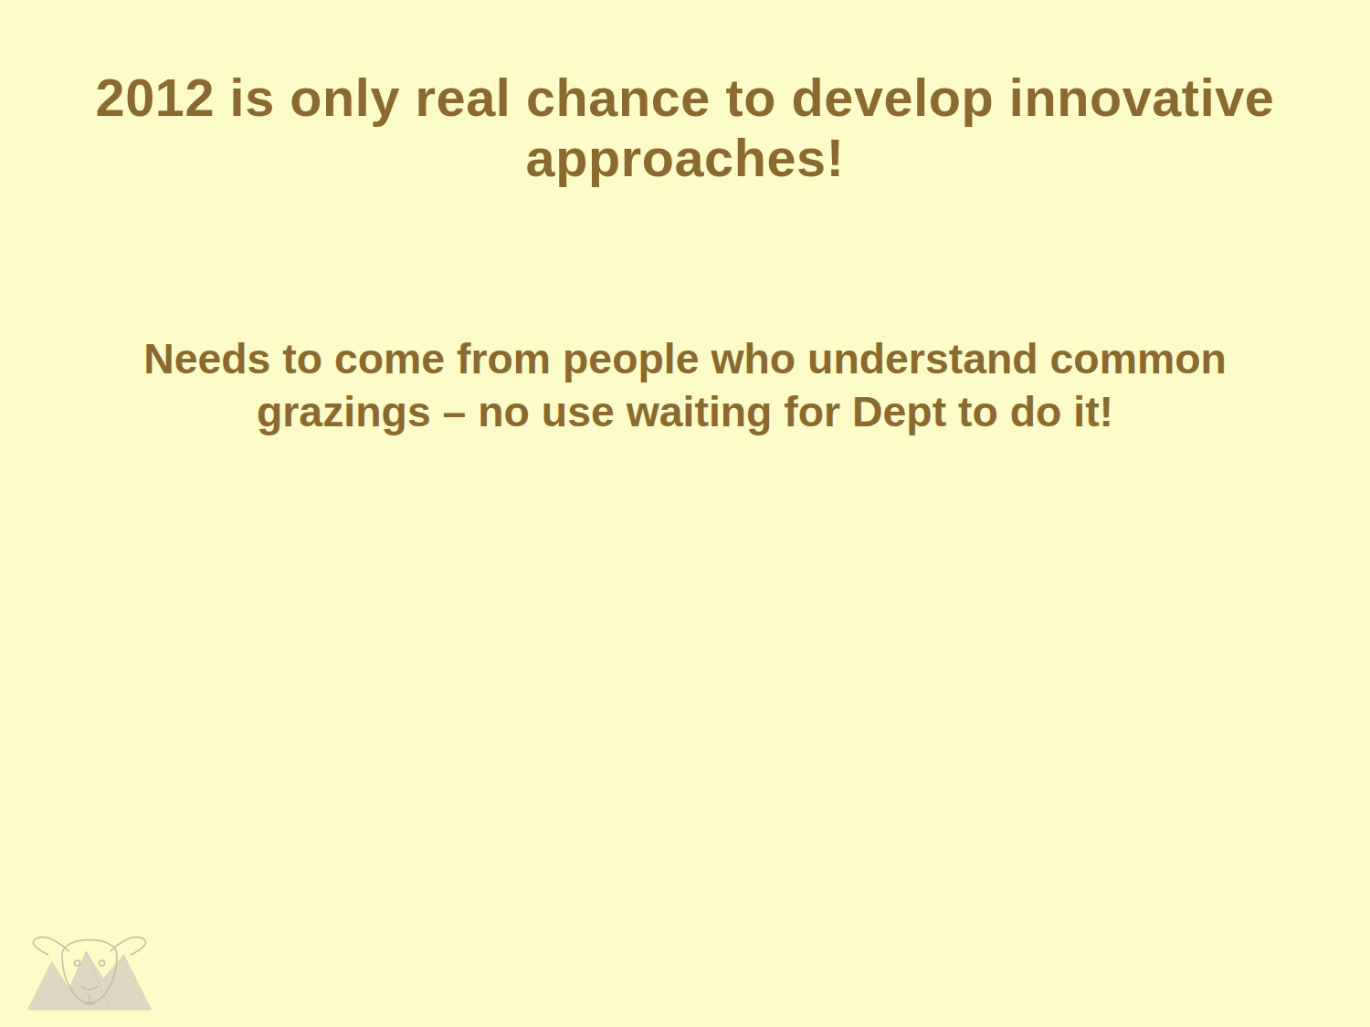2012 is only real chance to develop innovative approaches!
Needs to come from people who understand common grazings – no use waiting for Dept to do it!